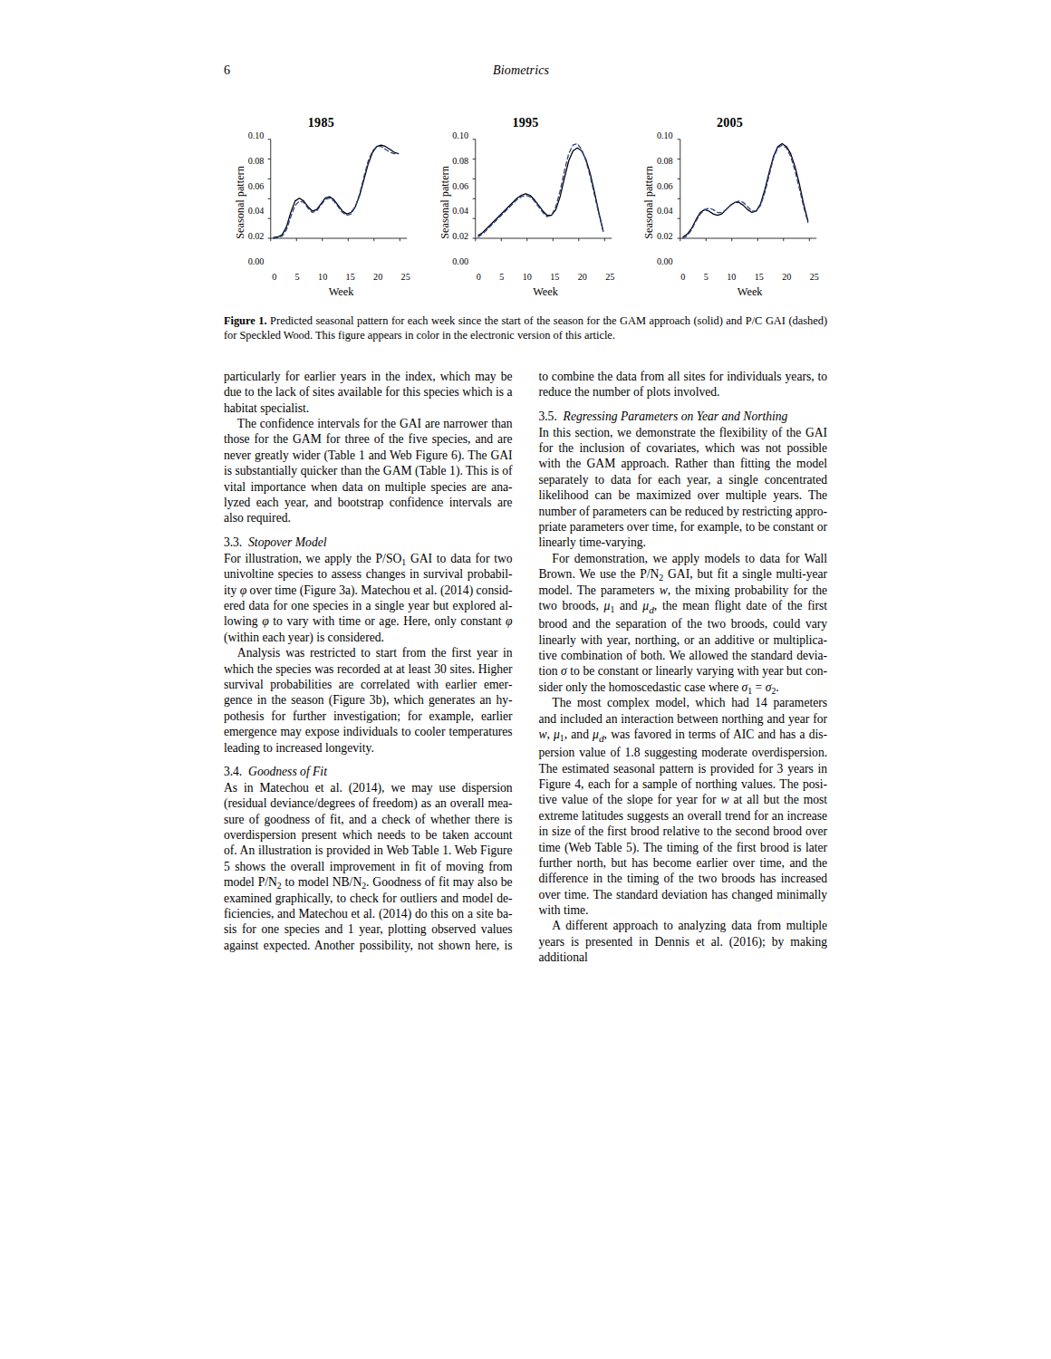6
Biometrics
1985
Seasonal pattern
0.10 0.08 0.06 0.04 0.02 0.00
0510152025
Week
1995
Seasonal pattern
0.10 0.08 0.06 0.04 0.02 0.00
0510152025
Week
2005
Seasonal pattern
0.10 0.08 0.06 0.04 0.02 0.00
0510152025
Week
Figure 1. Predicted seasonal pattern for each week since the start of the season for the GAM approach (solid) and P/C GAI (dashed) for Speckled Wood. This figure appears in color in the electronic version of this article.
particularly for earlier years in the index, which may be due to the lack of sites available for this species which is a habitat specialist.
The confidence intervals for the GAI are narrower than those for the GAM for three of the five species, and are never greatly wider (Table 1 and Web Figure 6). The GAI is substantially quicker than the GAM (Table 1). This is of vital importance when data on multiple species are analyzed each year, and bootstrap confidence intervals are also required.
3.3. Stopover Model
For illustration, we apply the P/SO1 GAI to data for two univoltine species to assess changes in survival probability φ over time (Figure 3a). Matechou et al. (2014) considered data for one species in a single year but explored allowing φ to vary with time or age. Here, only constant φ (within each year) is considered.
Analysis was restricted to start from the first year in which the species was recorded at at least 30 sites. Higher survival probabilities are correlated with earlier emergence in the season (Figure 3b), which generates an hypothesis for further investigation; for example, earlier emergence may expose individuals to cooler temperatures leading to increased longevity.
3.4. Goodness of Fit
As in Matechou et al. (2014), we may use dispersion (residual deviance/degrees of freedom) as an overall measure of goodness of fit, and a check of whether there is overdispersion present which needs to be taken account of. An illustration is provided in Web Table 1. Web Figure 5 shows the overall improvement in fit of moving from model P/N2 to model NB/N2. Goodness of fit may also be examined graphically, to check for outliers and model deficiencies, and Matechou et al. (2014) do this on a site basis for one species and 1 year, plotting observed values against expected. Another possibility, not shown here, is to combine the data from all sites for individuals years, to reduce the number of plots involved.
3.5. Regressing Parameters on Year and Northing
In this section, we demonstrate the flexibility of the GAI for the inclusion of covariates, which was not possible with the GAM approach. Rather than fitting the model separately to data for each year, a single concentrated likelihood can be maximized over multiple years. The number of parameters can be reduced by restricting appropriate parameters over time, for example, to be constant or linearly time-varying.
For demonstration, we apply models to data for Wall Brown. We use the P/N2 GAI, but fit a single multi-year model. The parameters w, the mixing probability for the two broods, μ 1 and μd, the mean flight date of the first brood and the separation of the two broods, could vary linearly with year, northing, or an additive or multiplicative combination of both. We allowed the standard deviation σ to be constant or linearly varying with year but consider only the homoscedastic case where σ 1 = σ 2.
The most complex model, which had 14 parameters and included an interaction between northing and year for w, μ 1, and μd, was favored in terms of AIC and has a dispersion value of 1.8 suggesting moderate overdispersion. The estimated seasonal pattern is provided for 3 years in Figure 4, each for a sample of northing values. The positive value of the slope for year for w at all but the most extreme latitudes suggests an overall trend for an increase in size of the first brood relative to the second brood over time (Web Table 5). The timing of the first brood is later further north, but has become earlier over time, and the difference in the timing of the two broods has increased over time. The standard deviation has changed minimally with time.
A different approach to analyzing data from multiple years is presented in Dennis et al. (2016); by making additional